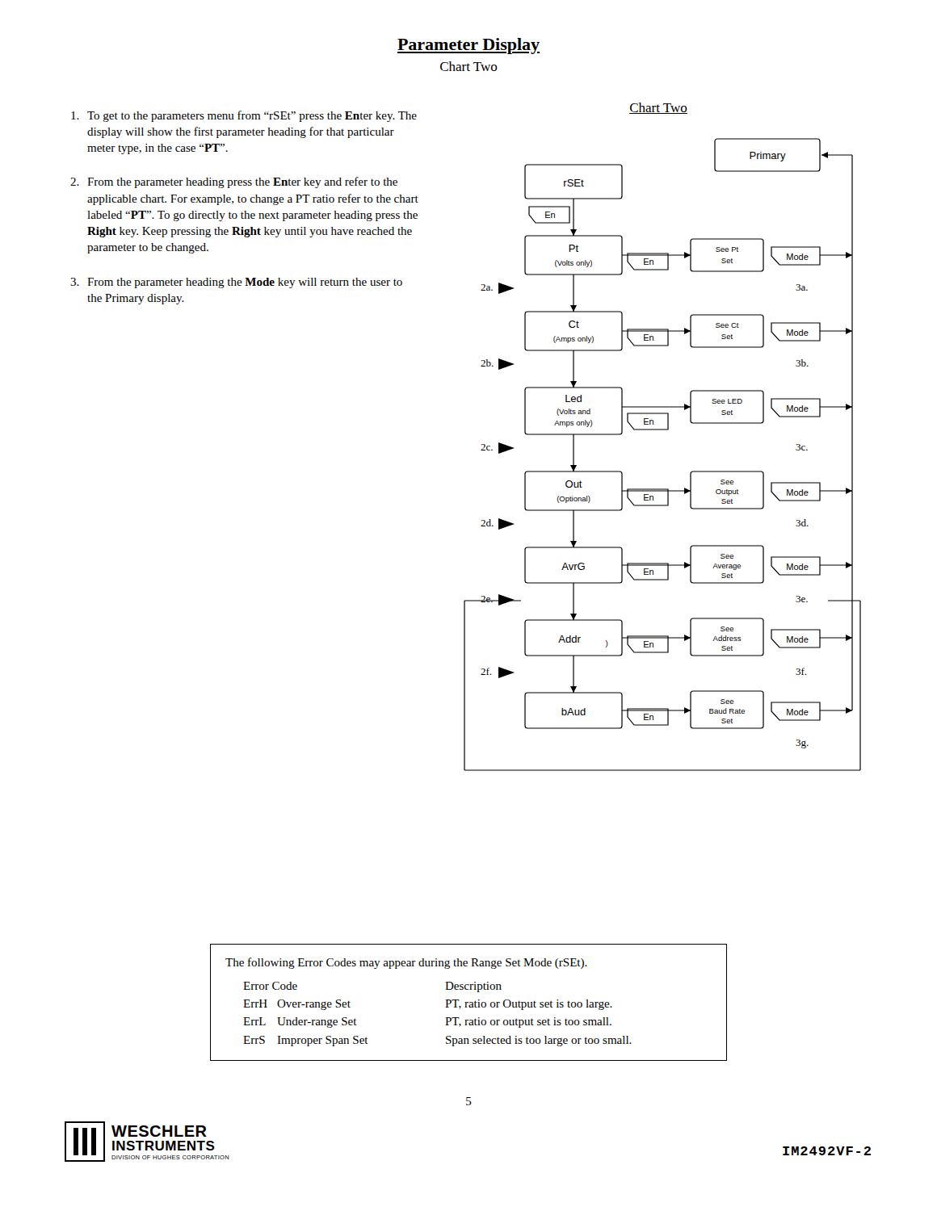Parameter Display
Chart Two
To get to the parameters menu from “rSEt” press the Enter key. The display will show the first parameter heading for that particular meter type, in the case “PT”.
From the parameter heading press the Enter key and refer to the applicable chart. For example, to change a PT ratio refer to the chart labeled “PT”. To go directly to the next parameter heading press the Right key. Keep pressing the Right key until you have reached the parameter to be changed.
From the parameter heading the Mode key will return the user to the Primary display.
Chart Two
Primary rSEt En Pt (Volts only) En See Pt Set Mode 2a. 3a. Ct (Amps only) En See Ct Set Mode 2b. 3b. Led (Volts and Amps only) En See LED Set Mode 2c. 3c. Out (Optional) En See Output Set Mode 2d. 3d. AvrG En See Average Set Mode 2e. 3e. Addr ) En See Address Set Mode 2f. 3f. bAud En See Baud Rate Set Mode 3g.
The following Error Codes may appear during the Range Set Mode (rSEt).
| Error Code | Description |
| ErrH Over-range Set | PT, ratio or Output set is too large. |
| ErrL Under-range Set | PT, ratio or output set is too small. |
| ErrS Improper Span Set | Span selected is too large or too small. |
5
WESCHLER
INSTRUMENTS
DIVISION OF HUGHES CORPORATION
IM2492VF-2